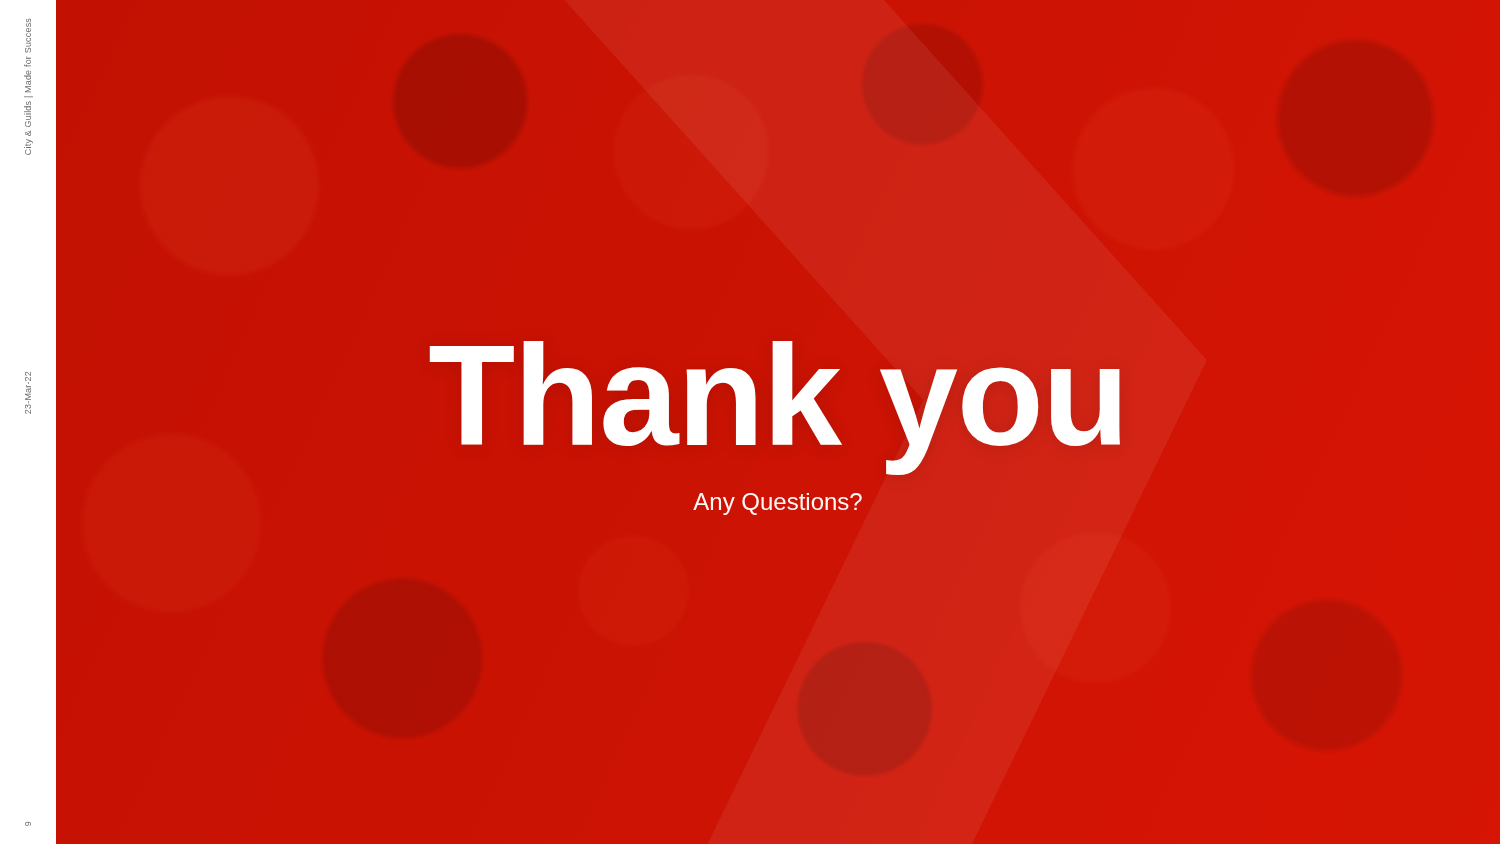City & Guilds | Made for Success 23-Mar-22 9
Thank you
Any Questions?